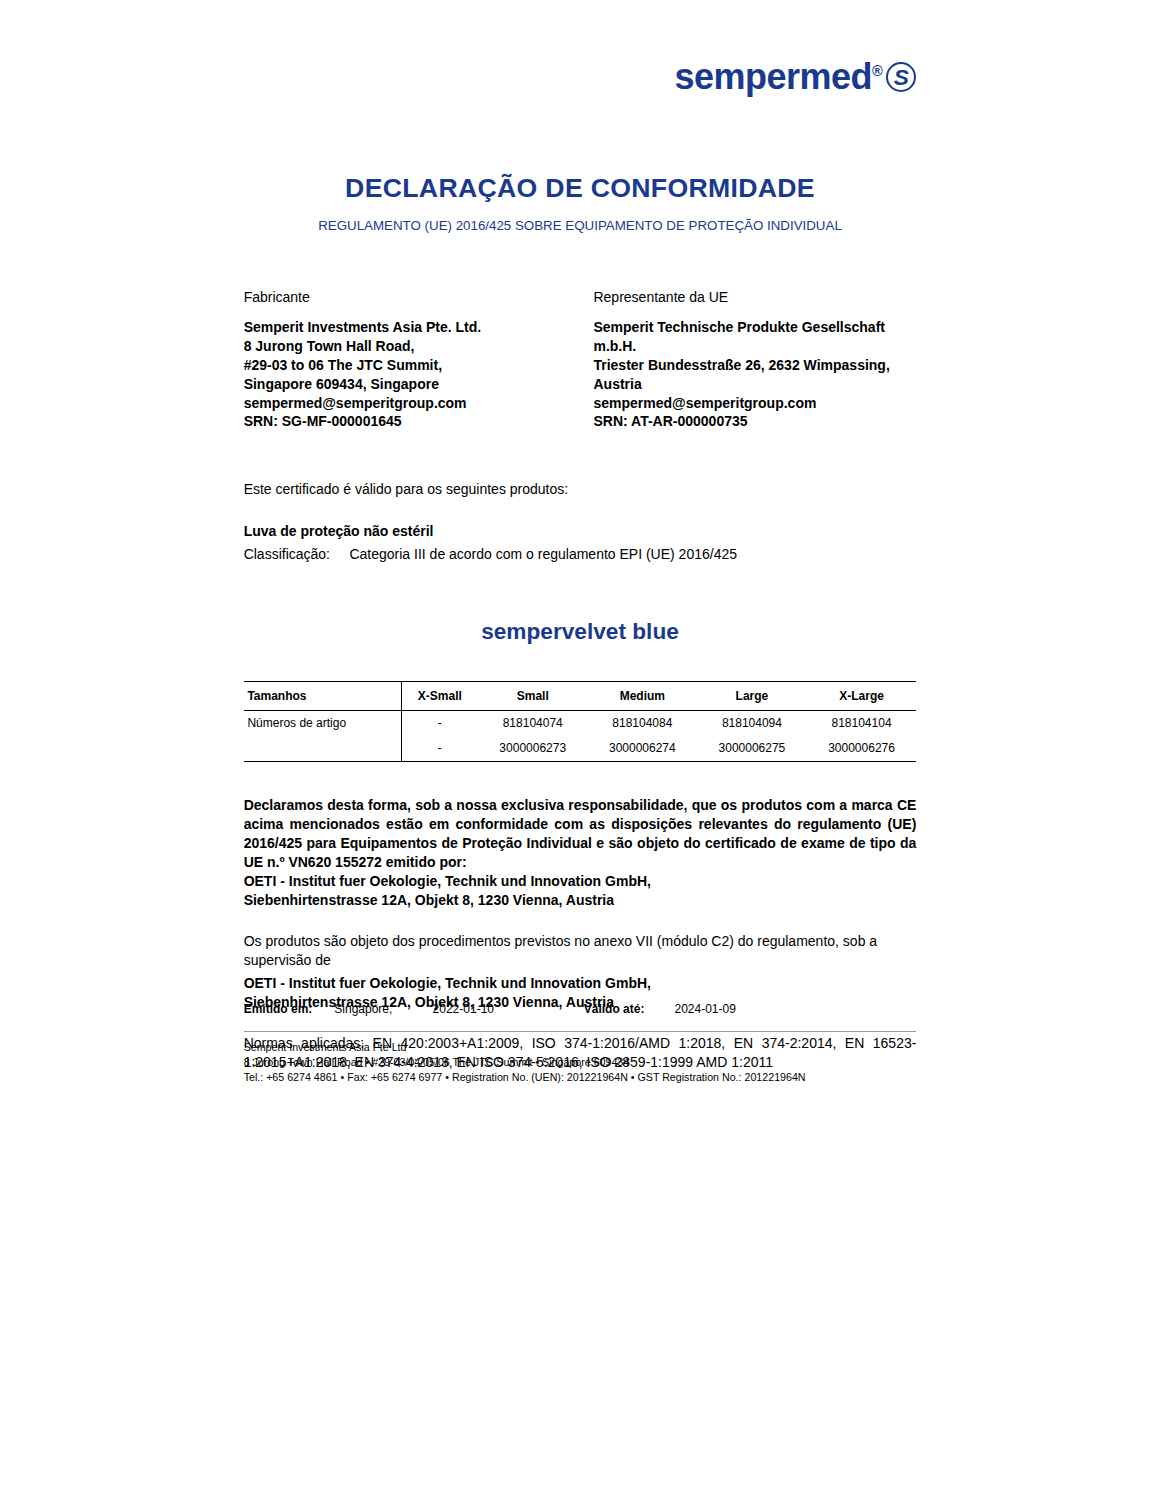sempermed®
DECLARAÇÃO DE CONFORMIDADE
REGULAMENTO (UE) 2016/425 SOBRE EQUIPAMENTO DE PROTEÇÃO INDIVIDUAL
Fabricante
Semperit Investments Asia Pte. Ltd.
8 Jurong Town Hall Road,
#29-03 to 06 The JTC Summit,
Singapore 609434, Singapore
sempermed@semperitgroup.com
SRN: SG-MF-000001645
Representante da UE
Semperit Technische Produkte Gesellschaft m.b.H.
Triester Bundesstraße 26, 2632 Wimpassing, Austria
sempermed@semperitgroup.com
SRN: AT-AR-000000735
Este certificado é válido para os seguintes produtos:
Luva de proteção não estéril
Classificação: Categoria III de acordo com o regulamento EPI (UE) 2016/425
sempervelvet blue
| Tamanhos | X-Small | Small | Medium | Large | X-Large |
| --- | --- | --- | --- | --- | --- |
| Números de artigo | - | 818104074 | 818104084 | 818104094 | 818104104 |
| | - | 3000006273 | 3000006274 | 3000006275 | 3000006276 |
Declaramos desta forma, sob a nossa exclusiva responsabilidade, que os produtos com a marca CE acima mencionados estão em conformidade com as disposições relevantes do regulamento (UE) 2016/425 para Equipamentos de Proteção Individual e são objeto do certificado de exame de tipo da UE n.º VN620 155272 emitido por:
OETI - Institut fuer Oekologie, Technik und Innovation GmbH,
Siebenhirtenstrasse 12A, Objekt 8, 1230 Vienna, Austria
Os produtos são objeto dos procedimentos previstos no anexo VII (módulo C2) do regulamento, sob a supervisão de
OETI - Institut fuer Oekologie, Technik und Innovation GmbH,
Siebenhirtenstrasse 12A, Objekt 8, 1230 Vienna, Austria
Normas aplicadas: EN 420:2003+A1:2009, ISO 374-1:2016/AMD 1:2018, EN 374-2:2014, EN 16523-1:2015+A1:2018, EN 374-4:2013, EN ISO 374-5:2016, ISO 2859-1:1999 AMD 1:2011
Emitido em: Singapore, 2022-01-10 Válido até: 2024-01-09
Semperit Investments Asia Pte Ltd
8 Jurong Town Hall Road • #29-03/04/05/06 The JTC Summit • Singapore 609434
Tel.: +65 6274 4861 • Fax: +65 6274 6977 • Registration No. (UEN): 201221964N • GST Registration No.: 201221964N